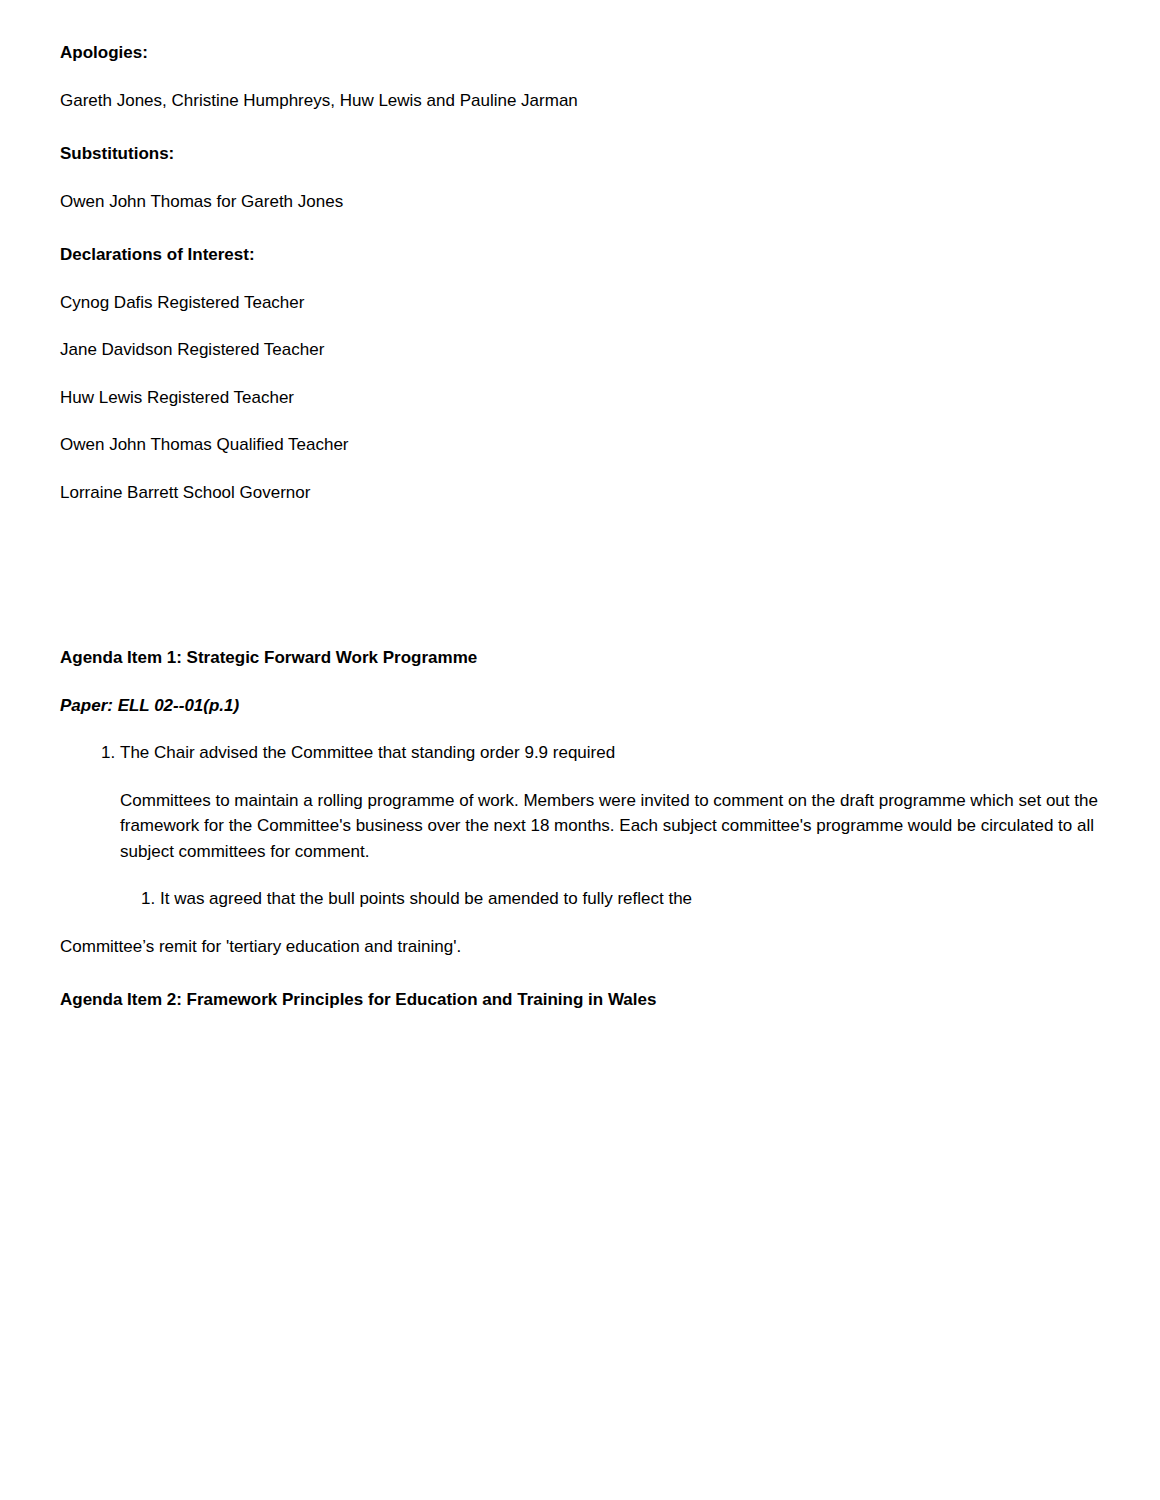Apologies:
Gareth Jones, Christine Humphreys, Huw Lewis and Pauline Jarman
Substitutions:
Owen John Thomas for Gareth Jones
Declarations of Interest:
Cynog Dafis Registered Teacher
Jane Davidson Registered Teacher
Huw Lewis Registered Teacher
Owen John Thomas Qualified Teacher
Lorraine Barrett School Governor
Agenda Item 1: Strategic Forward Work Programme
Paper: ELL 02--01(p.1)
The Chair advised the Committee that standing order 9.9 required
Committees to maintain a rolling programme of work. Members were invited to comment on the draft programme which set out the framework for the Committee's business over the next 18 months. Each subject committee's programme would be circulated to all subject committees for comment.
It was agreed that the bull points should be amended to fully reflect the
Committee’s remit for 'tertiary education and training'.
Agenda Item 2: Framework Principles for Education and Training in Wales